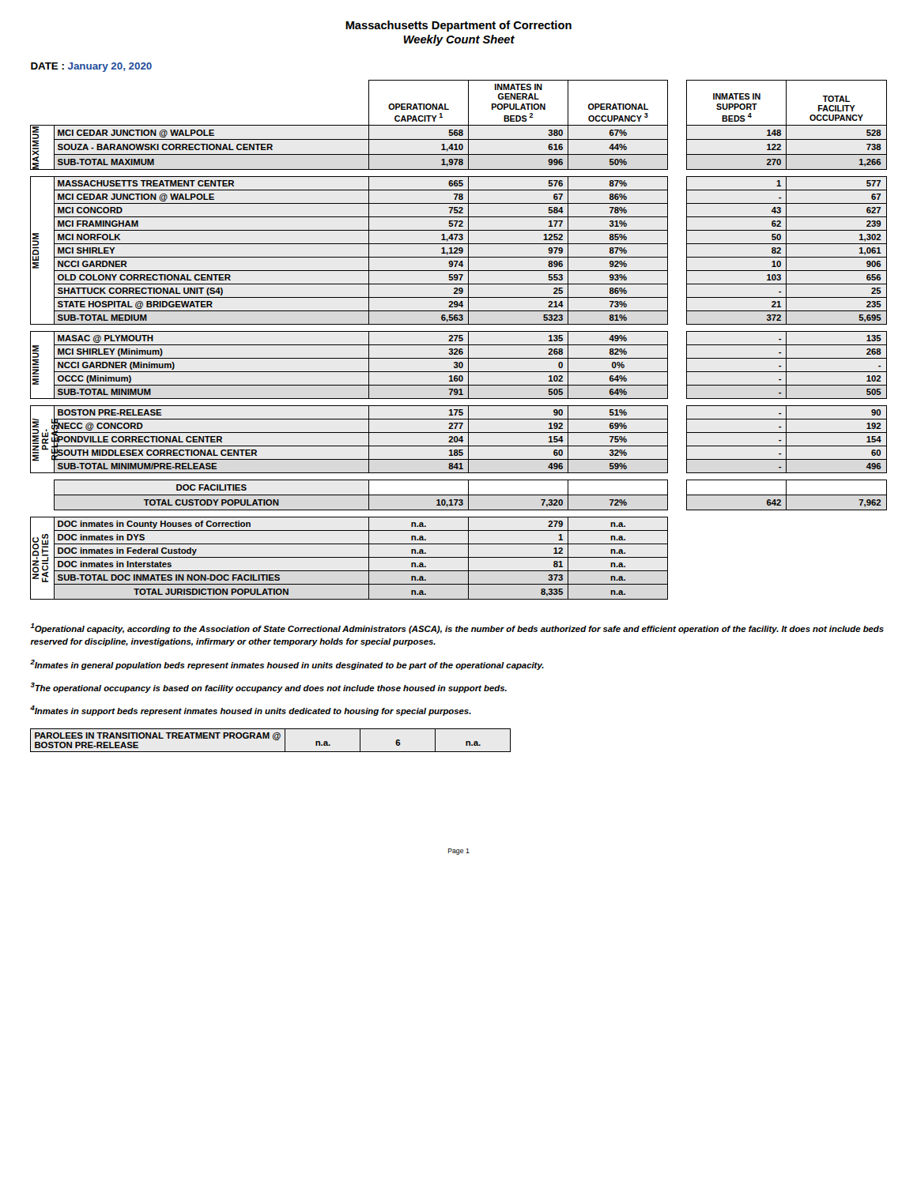Massachusetts Department of Correction
Weekly Count Sheet
DATE : January 20, 2020
| | | OPERATIONAL CAPACITY 1 | INMATES IN GENERAL POPULATION BEDS 2 | OPERATIONAL OCCUPANCY 3 | | INMATES IN SUPPORT BEDS 4 | TOTAL FACILITY OCCUPANCY |
| MAXIMUM | MCI CEDAR JUNCTION @ WALPOLE | 568 | 380 | 67% | | 148 | 528 |
| SOUZA - BARANOWSKI CORRECTIONAL CENTER | 1,410 | 616 | 44% | | 122 | 738 |
| SUB-TOTAL MAXIMUM | 1,978 | 996 | 50% | | 270 | 1,266 |
| MEDIUM | MASSACHUSETTS TREATMENT CENTER | 665 | 576 | 87% | | 1 | 577 |
| MCI CEDAR JUNCTION @ WALPOLE | 78 | 67 | 86% | | - | 67 |
| MCI CONCORD | 752 | 584 | 78% | | 43 | 627 |
| MCI FRAMINGHAM | 572 | 177 | 31% | | 62 | 239 |
| MCI NORFOLK | 1,473 | 1252 | 85% | | 50 | 1,302 |
| MCI SHIRLEY | 1,129 | 979 | 87% | | 82 | 1,061 |
| NCCI GARDNER | 974 | 896 | 92% | | 10 | 906 |
| OLD COLONY CORRECTIONAL CENTER | 597 | 553 | 93% | | 103 | 656 |
| SHATTUCK CORRECTIONAL UNIT (S4) | 29 | 25 | 86% | | - | 25 |
| STATE HOSPITAL @ BRIDGEWATER | 294 | 214 | 73% | | 21 | 235 |
| SUB-TOTAL MEDIUM | 6,563 | 5323 | 81% | | 372 | 5,695 |
| MINIMUM | MASAC @ PLYMOUTH | 275 | 135 | 49% | | - | 135 |
| MCI SHIRLEY (Minimum) | 326 | 268 | 82% | | - | 268 |
| NCCI GARDNER (Minimum) | 30 | 0 | 0% | | - | - |
| OCCC (Minimum) | 160 | 102 | 64% | | - | 102 |
| SUB-TOTAL MINIMUM | 791 | 505 | 64% | | - | 505 |
| MINIMUM/ PRE- RELEASE | BOSTON PRE-RELEASE | 175 | 90 | 51% | | - | 90 |
| NECC @ CONCORD | 277 | 192 | 69% | | - | 192 |
| PONDVILLE CORRECTIONAL CENTER | 204 | 154 | 75% | | - | 154 |
| SOUTH MIDDLESEX CORRECTIONAL CENTER | 185 | 60 | 32% | | - | 60 |
| SUB-TOTAL MINIMUM/PRE-RELEASE | 841 | 496 | 59% | | - | 496 |
| | DOC FACILITIES | | | | | | |
| | TOTAL CUSTODY POPULATION | 10,173 | 7,320 | 72% | | 642 | 7,962 |
| NON-DOC FACILITIES | DOC inmates in County Houses of Correction | n.a. | 279 | n.a. | | | |
| DOC inmates in DYS | n.a. | 1 | n.a. | | | |
| DOC inmates in Federal Custody | n.a. | 12 | n.a. | | | |
| DOC inmates in Interstates | n.a. | 81 | n.a. | | | |
| SUB-TOTAL DOC INMATES IN NON-DOC FACILITIES | n.a. | 373 | n.a. | | | |
| TOTAL JURISDICTION POPULATION | n.a. | 8,335 | n.a. | | | |
1Operational capacity, according to the Association of State Correctional Administrators (ASCA), is the number of beds authorized for safe and efficient operation of the facility. It does not include beds reserved for discipline, investigations, infirmary or other temporary holds for special purposes.
2Inmates in general population beds represent inmates housed in units desginated to be part of the operational capacity.
3The operational occupancy is based on facility occupancy and does not include those housed in support beds.
4Inmates in support beds represent inmates housed in units dedicated to housing for special purposes.
| PAROLEES IN TRANSITIONAL TREATMENT PROGRAM @ BOSTON PRE-RELEASE | | | |
| n.a. | 6 | n.a. |
Page 1